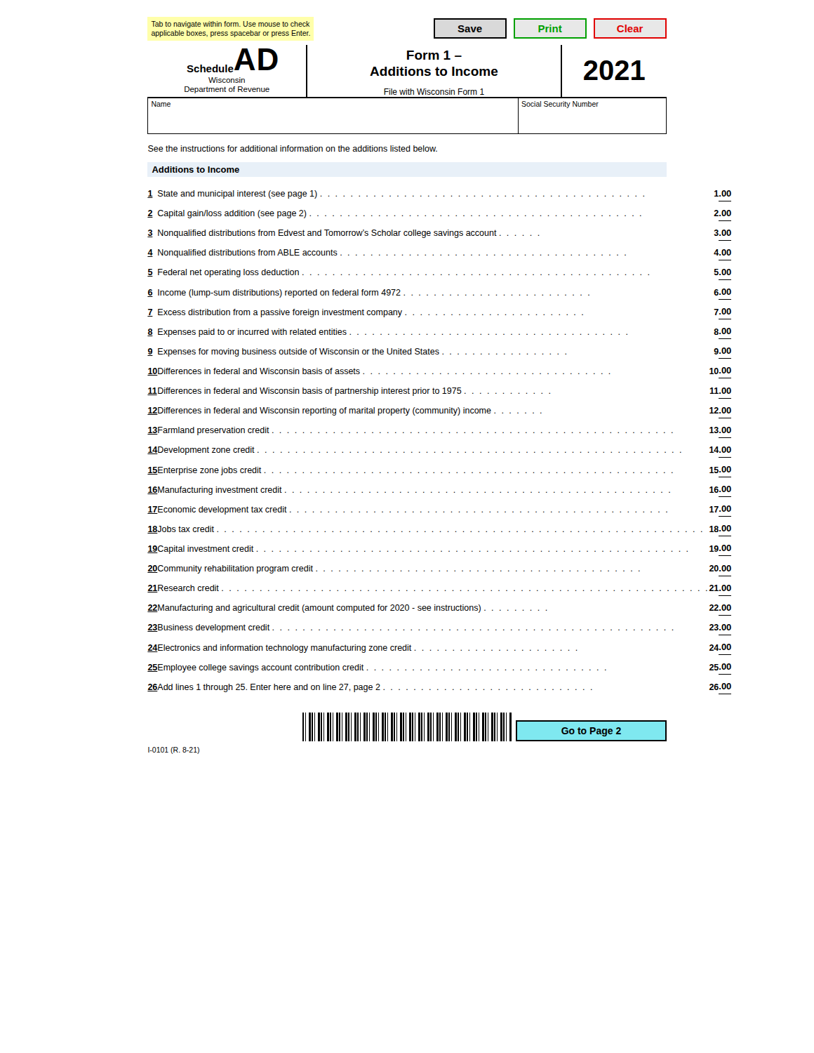Tab to navigate within form. Use mouse to check
applicable boxes, press spacebar or press Enter.
Save
Print
Clear
Schedule AD
Wisconsin
Department of Revenue
Form 1 –
Additions to Income
File with Wisconsin Form 1
2021
Name
Social Security Number
See the instructions for additional information on the additions listed below.
Additions to Income
| 1 | State and municipal interest (see page 1) . . . . . . . . . . . . . . . . . . . . . . . . . . . . . . . . . . . . . . . . . . . | 1 | .00 |
| 2 | Capital gain/loss addition (see page 2) . . . . . . . . . . . . . . . . . . . . . . . . . . . . . . . . . . . . . . . . . . . . | 2 | .00 |
| 3 | Nonqualified distributions from Edvest and Tomorrow’s Scholar college savings account . . . . . . | 3 | .00 |
| 4 | Nonqualified distributions from ABLE accounts . . . . . . . . . . . . . . . . . . . . . . . . . . . . . . . . . . . . . . | 4 | .00 |
| 5 | Federal net operating loss deduction . . . . . . . . . . . . . . . . . . . . . . . . . . . . . . . . . . . . . . . . . . . . . . | 5 | .00 |
| 6 | Income (lump-sum distributions) reported on federal form 4972 . . . . . . . . . . . . . . . . . . . . . . . . . | 6 | .00 |
| 7 | Excess distribution from a passive foreign investment company . . . . . . . . . . . . . . . . . . . . . . . . | 7 | .00 |
| 8 | Expenses paid to or incurred with related entities . . . . . . . . . . . . . . . . . . . . . . . . . . . . . . . . . . . . . | 8 | .00 |
| 9 | Expenses for moving business outside of Wisconsin or the United States . . . . . . . . . . . . . . . . . | 9 | .00 |
| 10 | Differences in federal and Wisconsin basis of assets . . . . . . . . . . . . . . . . . . . . . . . . . . . . . . . . . | 10 | .00 |
| 11 | Differences in federal and Wisconsin basis of partnership interest prior to 1975 . . . . . . . . . . . . | 11 | .00 |
| 12 | Differences in federal and Wisconsin reporting of marital property (community) income . . . . . . . | 12 | .00 |
| 13 | Farmland preservation credit . . . . . . . . . . . . . . . . . . . . . . . . . . . . . . . . . . . . . . . . . . . . . . . . . . . . . | 13 | .00 |
| 14 | Development zone credit . . . . . . . . . . . . . . . . . . . . . . . . . . . . . . . . . . . . . . . . . . . . . . . . . . . . . . . . | 14 | .00 |
| 15 | Enterprise zone jobs credit . . . . . . . . . . . . . . . . . . . . . . . . . . . . . . . . . . . . . . . . . . . . . . . . . . . . . . | 15 | .00 |
| 16 | Manufacturing investment credit . . . . . . . . . . . . . . . . . . . . . . . . . . . . . . . . . . . . . . . . . . . . . . . . . . . | 16 | .00 |
| 17 | Economic development tax credit . . . . . . . . . . . . . . . . . . . . . . . . . . . . . . . . . . . . . . . . . . . . . . . . . . | 17 | .00 |
| 18 | Jobs tax credit . . . . . . . . . . . . . . . . . . . . . . . . . . . . . . . . . . . . . . . . . . . . . . . . . . . . . . . . . . . . . . . . | 18 | .00 |
| 19 | Capital investment credit . . . . . . . . . . . . . . . . . . . . . . . . . . . . . . . . . . . . . . . . . . . . . . . . . . . . . . . . . | 19 | .00 |
| 20 | Community rehabilitation program credit . . . . . . . . . . . . . . . . . . . . . . . . . . . . . . . . . . . . . . . . . . . | 20 | .00 |
| 21 | Research credit . . . . . . . . . . . . . . . . . . . . . . . . . . . . . . . . . . . . . . . . . . . . . . . . . . . . . . . . . . . . . . . . | 21 | .00 |
| 22 | Manufacturing and agricultural credit (amount computed for 2020 - see instructions) . . . . . . . . . | 22 | .00 |
| 23 | Business development credit . . . . . . . . . . . . . . . . . . . . . . . . . . . . . . . . . . . . . . . . . . . . . . . . . . . . . | 23 | .00 |
| 24 | Electronics and information technology manufacturing zone credit . . . . . . . . . . . . . . . . . . . . . . | 24 | .00 |
| 25 | Employee college savings account contribution credit . . . . . . . . . . . . . . . . . . . . . . . . . . . . . . . . | 25 | .00 |
| 26 | Add lines 1 through 25. Enter here and on line 27, page 2 . . . . . . . . . . . . . . . . . . . . . . . . . . . . | 26 | .00 |
Go to Page 2
I-0101 (R. 8-21)